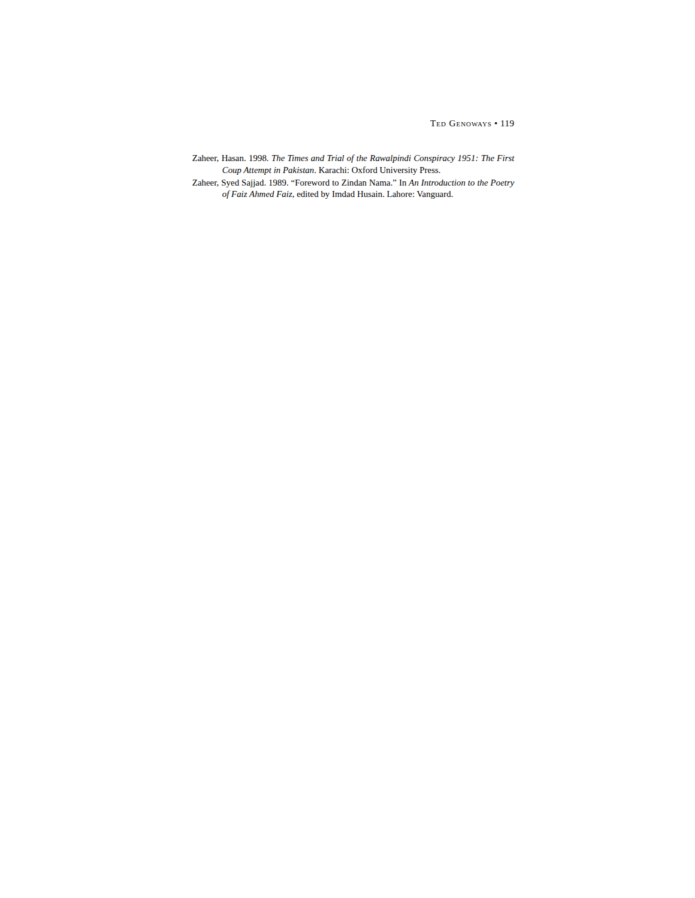Ted Genoways•119
Zaheer, Hasan. 1998. The Times and Trial of the Rawalpindi Conspiracy 1951: The First Coup Attempt in Pakistan. Karachi: Oxford University Press.
Zaheer, Syed Sajjad. 1989. “Foreword to Zindan Nama.” In An Introduction to the Poetry of Faiz Ahmed Faiz, edited by Imdad Husain. Lahore: Vanguard.